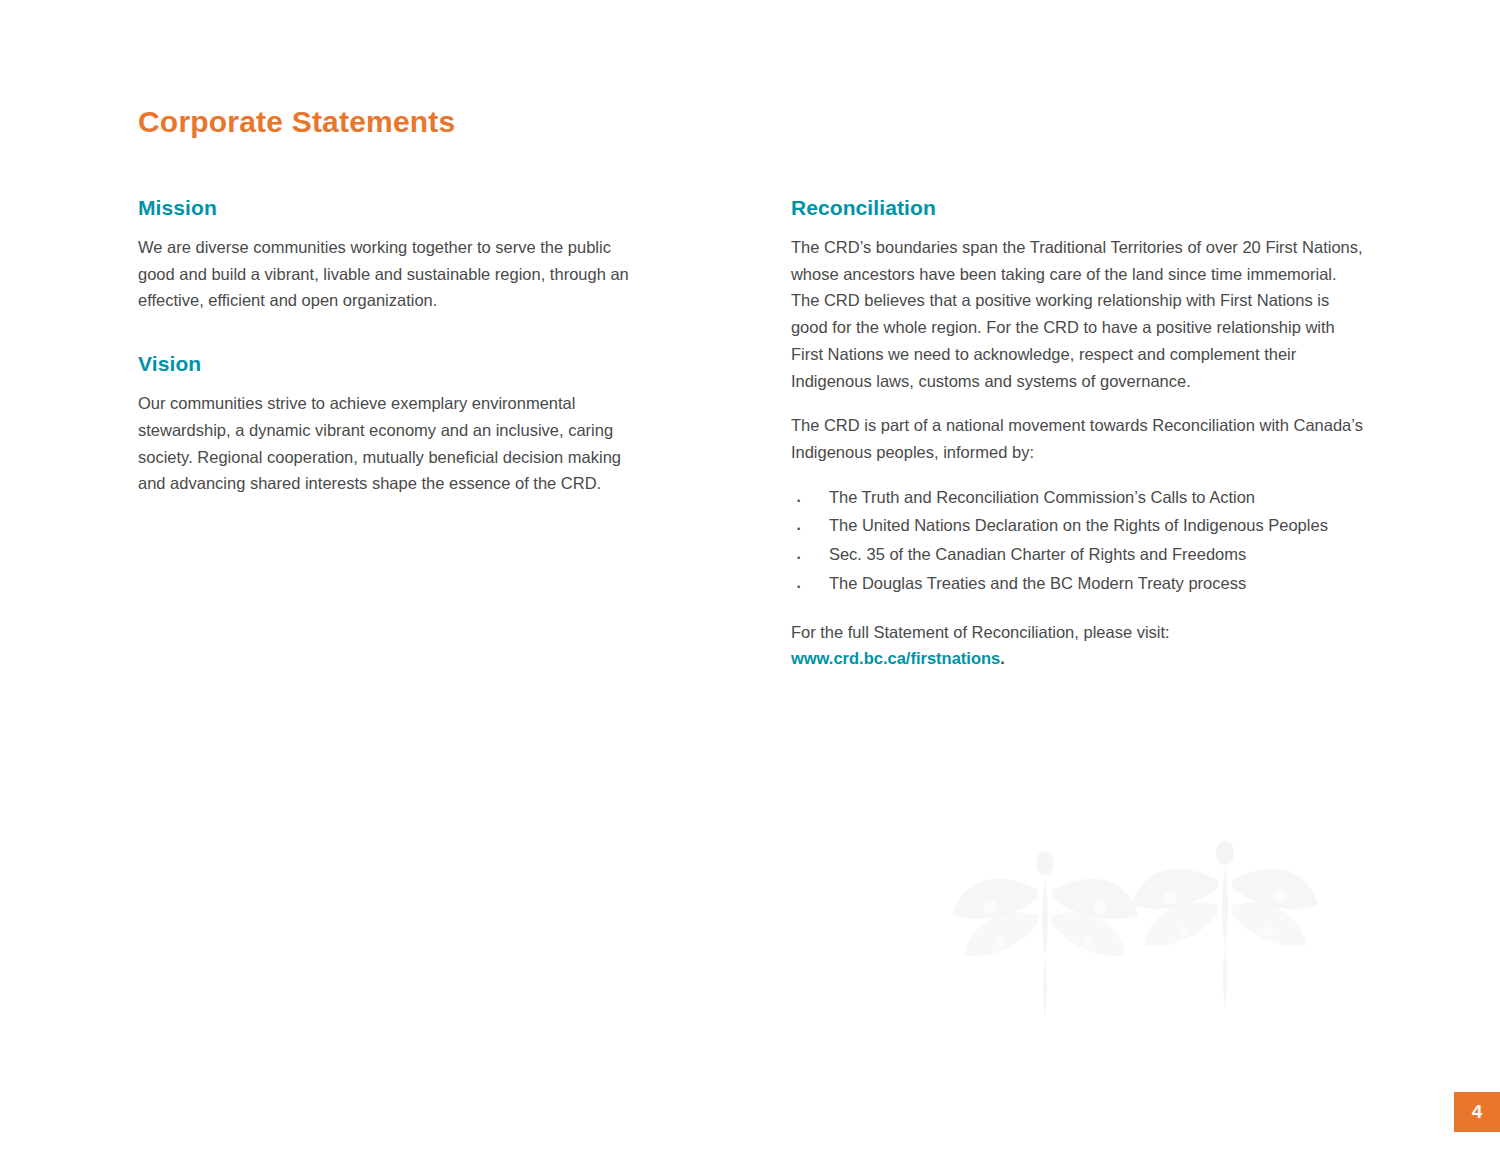Corporate Statements
Mission
We are diverse communities working together to serve the public good and build a vibrant, livable and sustainable region, through an effective, efficient and open organization.
Vision
Our communities strive to achieve exemplary environmental stewardship, a dynamic vibrant economy and an inclusive, caring society. Regional cooperation, mutually beneficial decision making and advancing shared interests shape the essence of the CRD.
Reconciliation
The CRD’s boundaries span the Traditional Territories of over 20 First Nations, whose ancestors have been taking care of the land since time immemorial. The CRD believes that a positive working relationship with First Nations is good for the whole region. For the CRD to have a positive relationship with First Nations we need to acknowledge, respect and complement their Indigenous laws, customs and systems of governance.
The CRD is part of a national movement towards Reconciliation with Canada’s Indigenous peoples, informed by:
The Truth and Reconciliation Commission’s Calls to Action
The United Nations Declaration on the Rights of Indigenous Peoples
Sec. 35 of the Canadian Charter of Rights and Freedoms
The Douglas Treaties and the BC Modern Treaty process
For the full Statement of Reconciliation, please visit:
www.crd.bc.ca/firstnations.
4